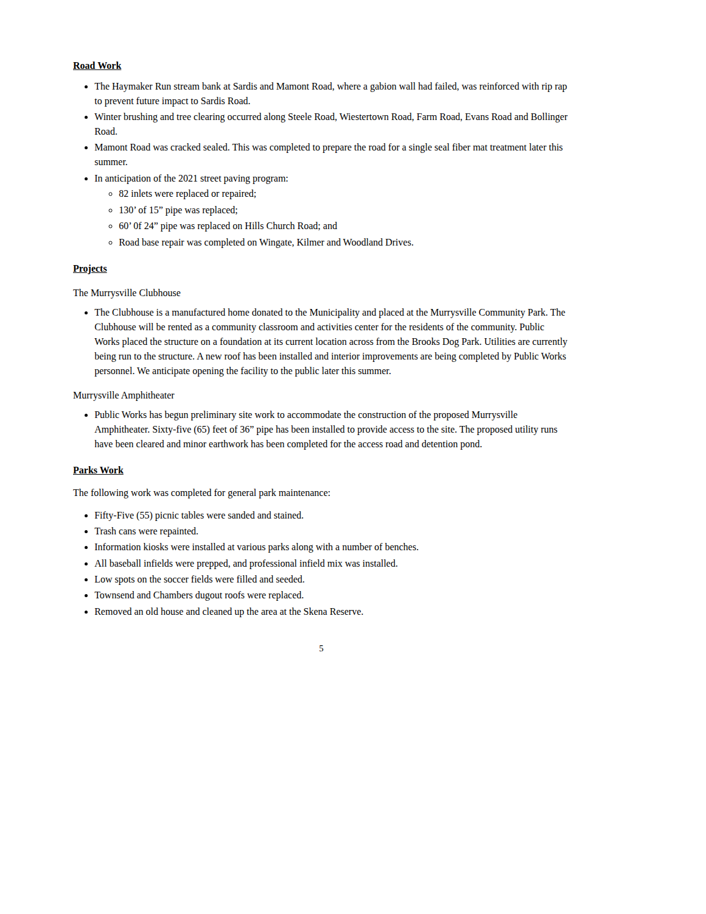Road Work
The Haymaker Run stream bank at Sardis and Mamont Road, where a gabion wall had failed, was reinforced with rip rap to prevent future impact to Sardis Road.
Winter brushing and tree clearing occurred along Steele Road, Wiestertown Road, Farm Road, Evans Road and Bollinger Road.
Mamont Road was cracked sealed. This was completed to prepare the road for a single seal fiber mat treatment later this summer.
In anticipation of the 2021 street paving program:
82 inlets were replaced or repaired;
130’ of 15” pipe was replaced;
60’ 0f 24” pipe was replaced on Hills Church Road; and
Road base repair was completed on Wingate, Kilmer and Woodland Drives.
Projects
The Murrysville Clubhouse
The Clubhouse is a manufactured home donated to the Municipality and placed at the Murrysville Community Park. The Clubhouse will be rented as a community classroom and activities center for the residents of the community. Public Works placed the structure on a foundation at its current location across from the Brooks Dog Park. Utilities are currently being run to the structure. A new roof has been installed and interior improvements are being completed by Public Works personnel. We anticipate opening the facility to the public later this summer.
Murrysville Amphitheater
Public Works has begun preliminary site work to accommodate the construction of the proposed Murrysville Amphitheater. Sixty-five (65) feet of 36” pipe has been installed to provide access to the site. The proposed utility runs have been cleared and minor earthwork has been completed for the access road and detention pond.
Parks Work
The following work was completed for general park maintenance:
Fifty-Five (55) picnic tables were sanded and stained.
Trash cans were repainted.
Information kiosks were installed at various parks along with a number of benches.
All baseball infields were prepped, and professional infield mix was installed.
Low spots on the soccer fields were filled and seeded.
Townsend and Chambers dugout roofs were replaced.
Removed an old house and cleaned up the area at the Skena Reserve.
5